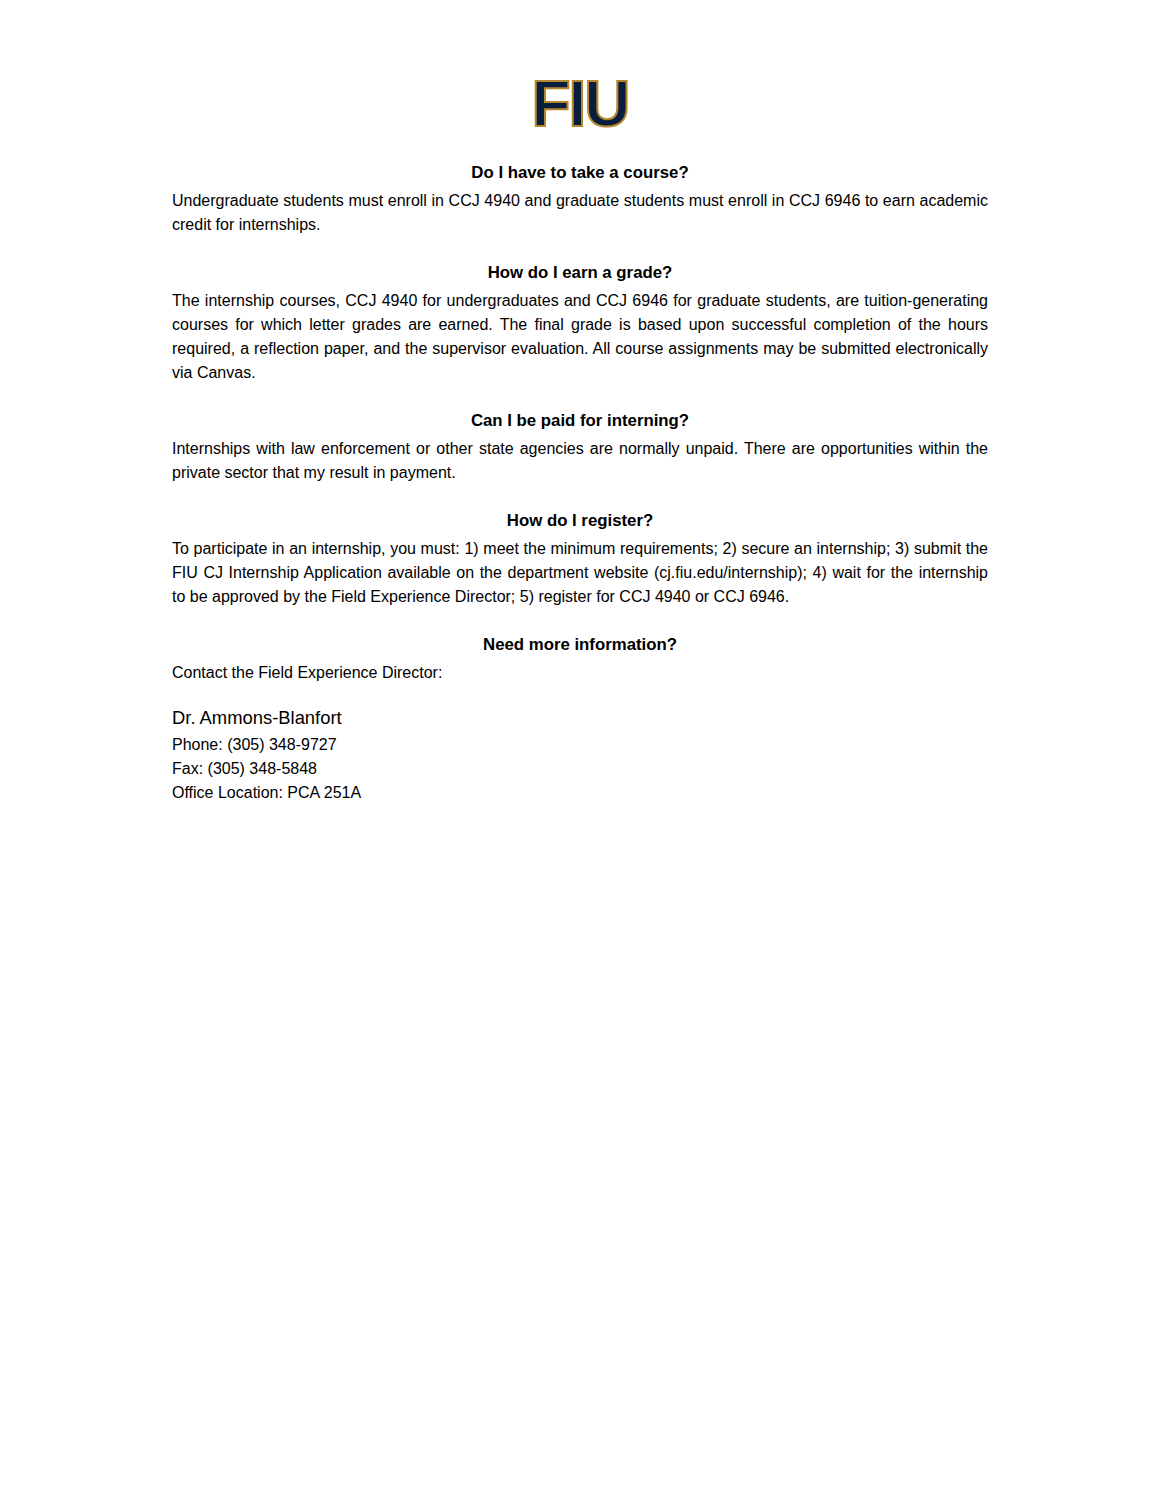FIU
Do I have to take a course?
Undergraduate students must enroll in CCJ 4940 and graduate students must enroll in CCJ 6946 to earn academic credit for internships.
How do I earn a grade?
The internship courses, CCJ 4940 for undergraduates and CCJ 6946 for graduate students, are tuition-generating courses for which letter grades are earned. The final grade is based upon successful completion of the hours required, a reflection paper, and the supervisor evaluation. All course assignments may be submitted electronically via Canvas.
Can I be paid for interning?
Internships with law enforcement or other state agencies are normally unpaid. There are opportunities within the private sector that my result in payment.
How do I register?
To participate in an internship, you must: 1) meet the minimum requirements; 2) secure an internship; 3) submit the FIU CJ Internship Application available on the department website (cj.fiu.edu/internship); 4) wait for the internship to be approved by the Field Experience Director; 5) register for CCJ 4940 or CCJ 6946.
Need more information?
Contact the Field Experience Director:
Dr. Ammons-Blanfort
Phone: (305) 348-9727
Fax: (305) 348-5848
Office Location: PCA 251A